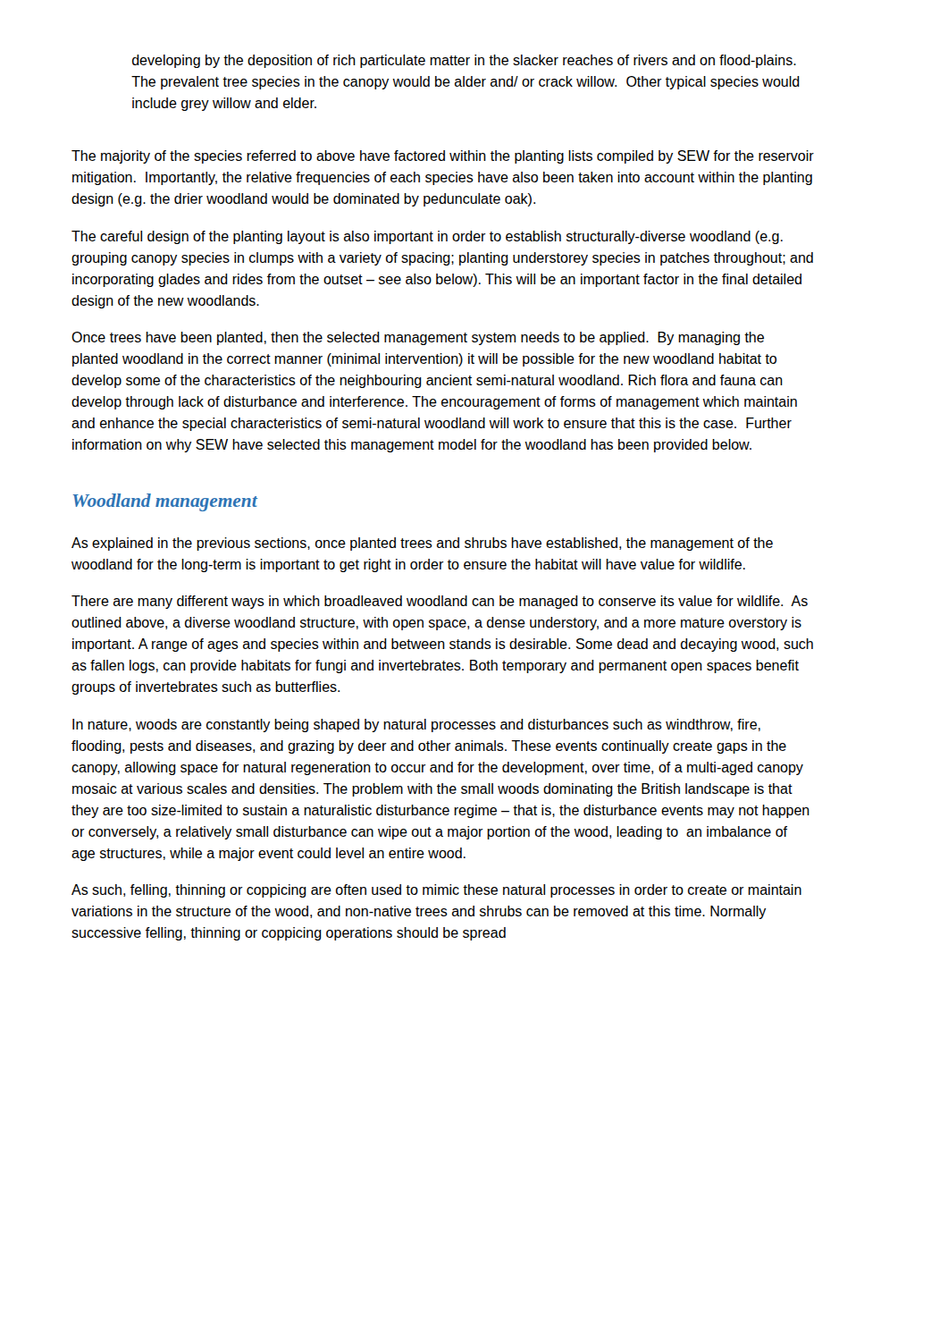developing by the deposition of rich particulate matter in the slacker reaches of rivers and on flood-plains. The prevalent tree species in the canopy would be alder and/ or crack willow. Other typical species would include grey willow and elder.
The majority of the species referred to above have factored within the planting lists compiled by SEW for the reservoir mitigation. Importantly, the relative frequencies of each species have also been taken into account within the planting design (e.g. the drier woodland would be dominated by pedunculate oak).
The careful design of the planting layout is also important in order to establish structurally-diverse woodland (e.g. grouping canopy species in clumps with a variety of spacing; planting understorey species in patches throughout; and incorporating glades and rides from the outset – see also below). This will be an important factor in the final detailed design of the new woodlands.
Once trees have been planted, then the selected management system needs to be applied. By managing the planted woodland in the correct manner (minimal intervention) it will be possible for the new woodland habitat to develop some of the characteristics of the neighbouring ancient semi-natural woodland. Rich flora and fauna can develop through lack of disturbance and interference. The encouragement of forms of management which maintain and enhance the special characteristics of semi-natural woodland will work to ensure that this is the case. Further information on why SEW have selected this management model for the woodland has been provided below.
Woodland management
As explained in the previous sections, once planted trees and shrubs have established, the management of the woodland for the long-term is important to get right in order to ensure the habitat will have value for wildlife.
There are many different ways in which broadleaved woodland can be managed to conserve its value for wildlife. As outlined above, a diverse woodland structure, with open space, a dense understory, and a more mature overstory is important. A range of ages and species within and between stands is desirable. Some dead and decaying wood, such as fallen logs, can provide habitats for fungi and invertebrates. Both temporary and permanent open spaces benefit groups of invertebrates such as butterflies.
In nature, woods are constantly being shaped by natural processes and disturbances such as windthrow, fire, flooding, pests and diseases, and grazing by deer and other animals. These events continually create gaps in the canopy, allowing space for natural regeneration to occur and for the development, over time, of a multi-aged canopy mosaic at various scales and densities. The problem with the small woods dominating the British landscape is that they are too size-limited to sustain a naturalistic disturbance regime – that is, the disturbance events may not happen or conversely, a relatively small disturbance can wipe out a major portion of the wood, leading to an imbalance of age structures, while a major event could level an entire wood.
As such, felling, thinning or coppicing are often used to mimic these natural processes in order to create or maintain variations in the structure of the wood, and non-native trees and shrubs can be removed at this time. Normally successive felling, thinning or coppicing operations should be spread